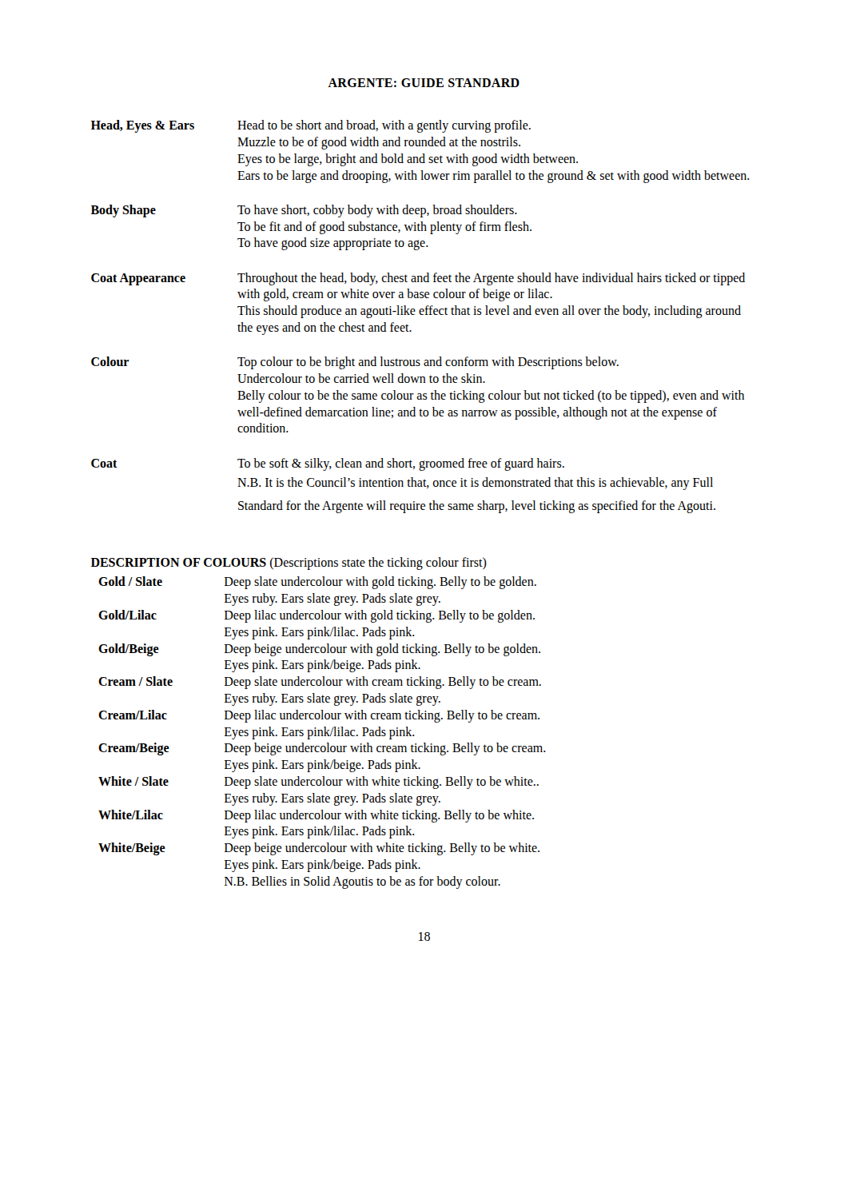ARGENTE: GUIDE STANDARD
| Head, Eyes & Ears | Head to be short and broad, with a gently curving profile. Muzzle to be of good width and rounded at the nostrils. Eyes to be large, bright and bold and set with good width between. Ears to be large and drooping, with lower rim parallel to the ground & set with good width between. |
| Body Shape | To have short, cobby body with deep, broad shoulders. To be fit and of good substance, with plenty of firm flesh. To have good size appropriate to age. |
| Coat Appearance | Throughout the head, body, chest and feet the Argente should have individual hairs ticked or tipped with gold, cream or white over a base colour of beige or lilac. This should produce an agouti-like effect that is level and even all over the body, including around the eyes and on the chest and feet. |
| Colour | Top colour to be bright and lustrous and conform with Descriptions below. Undercolour to be carried well down to the skin. Belly colour to be the same colour as the ticking colour but not ticked (to be tipped), even and with well-defined demarcation line; and to be as narrow as possible, although not at the expense of condition. |
| Coat | To be soft & silky, clean and short, groomed free of guard hairs. N.B. It is the Council’s intention that, once it is demonstrated that this is achievable, any Full Standard for the Argente will require the same sharp, level ticking as specified for the Agouti. |
DESCRIPTION OF COLOURS (Descriptions state the ticking colour first)
| Gold / Slate | Deep slate undercolour with gold ticking. Belly to be golden. Eyes ruby. Ears slate grey. Pads slate grey. |
| Gold/Lilac | Deep lilac undercolour with gold ticking. Belly to be golden. Eyes pink. Ears pink/lilac. Pads pink. |
| Gold/Beige | Deep beige undercolour with gold ticking. Belly to be golden. Eyes pink. Ears pink/beige. Pads pink. |
| Cream / Slate | Deep slate undercolour with cream ticking. Belly to be cream. Eyes ruby. Ears slate grey. Pads slate grey. |
| Cream/Lilac | Deep lilac undercolour with cream ticking. Belly to be cream. Eyes pink. Ears pink/lilac. Pads pink. |
| Cream/Beige | Deep beige undercolour with cream ticking. Belly to be cream. Eyes pink. Ears pink/beige. Pads pink. |
| White / Slate | Deep slate undercolour with white ticking. Belly to be white.. Eyes ruby. Ears slate grey. Pads slate grey. |
| White/Lilac | Deep lilac undercolour with white ticking. Belly to be white. Eyes pink. Ears pink/lilac. Pads pink. |
| White/Beige | Deep beige undercolour with white ticking. Belly to be white. Eyes pink. Ears pink/beige. Pads pink. N.B. Bellies in Solid Agoutis to be as for body colour. |
18